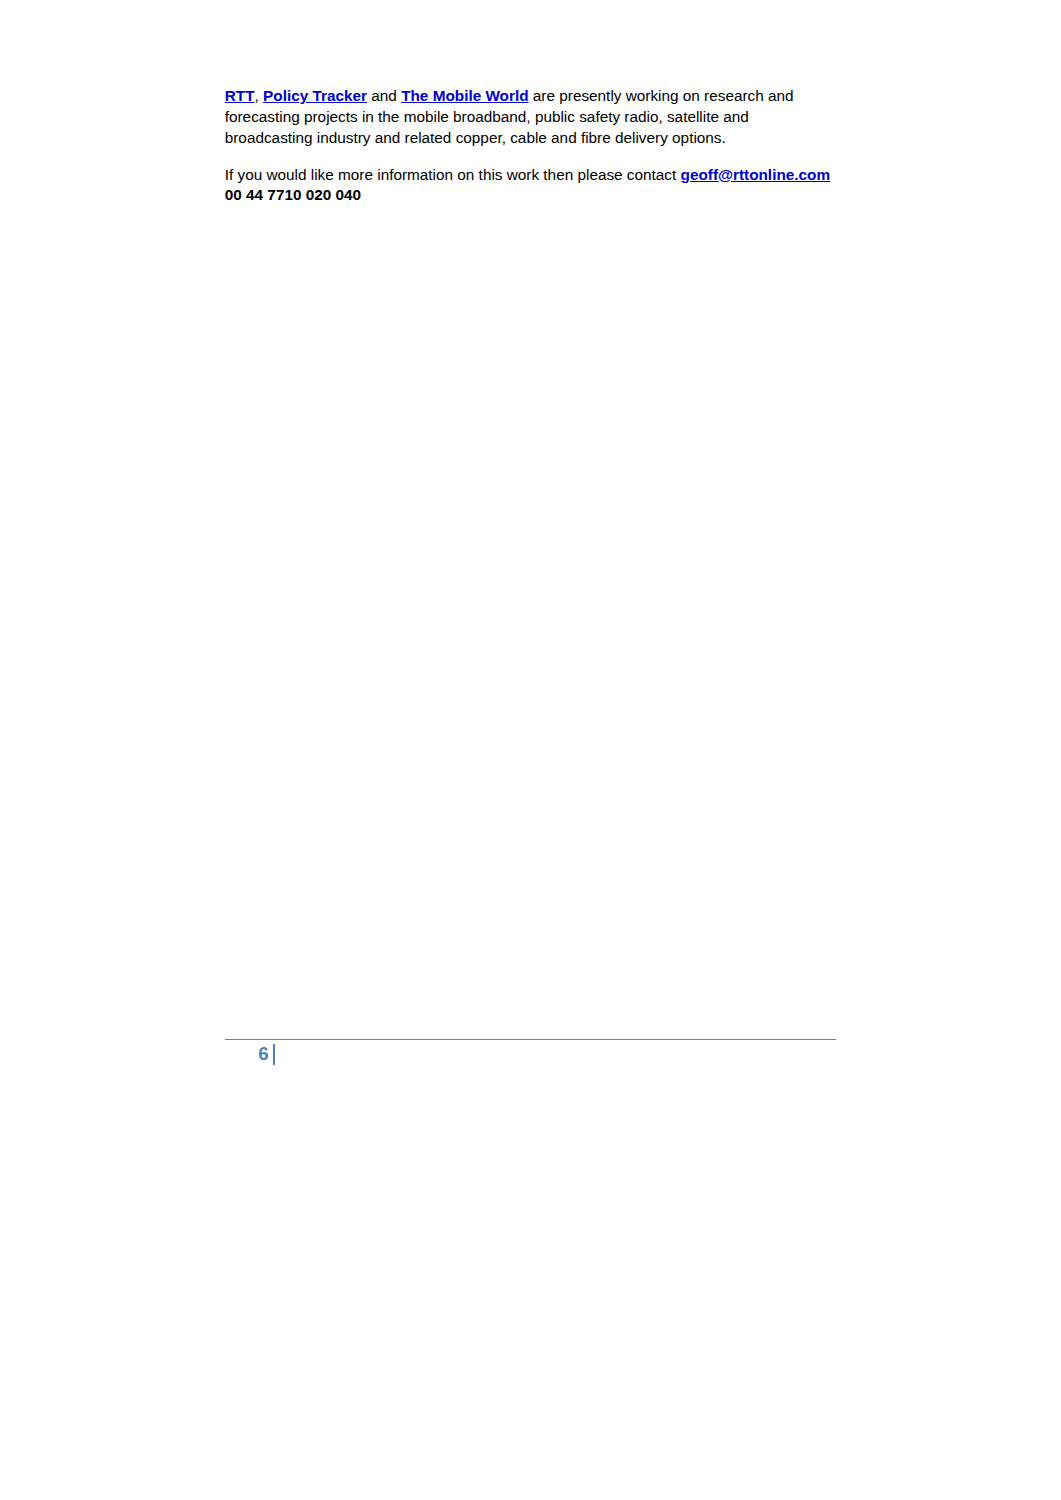RTT, Policy Tracker and The Mobile World are presently working on research and forecasting projects in the mobile broadband, public safety radio, satellite and broadcasting industry and related copper, cable and fibre delivery options.
If you would like more information on this work then please contact geoff@rttonline.com
00 44 7710 020 040
6